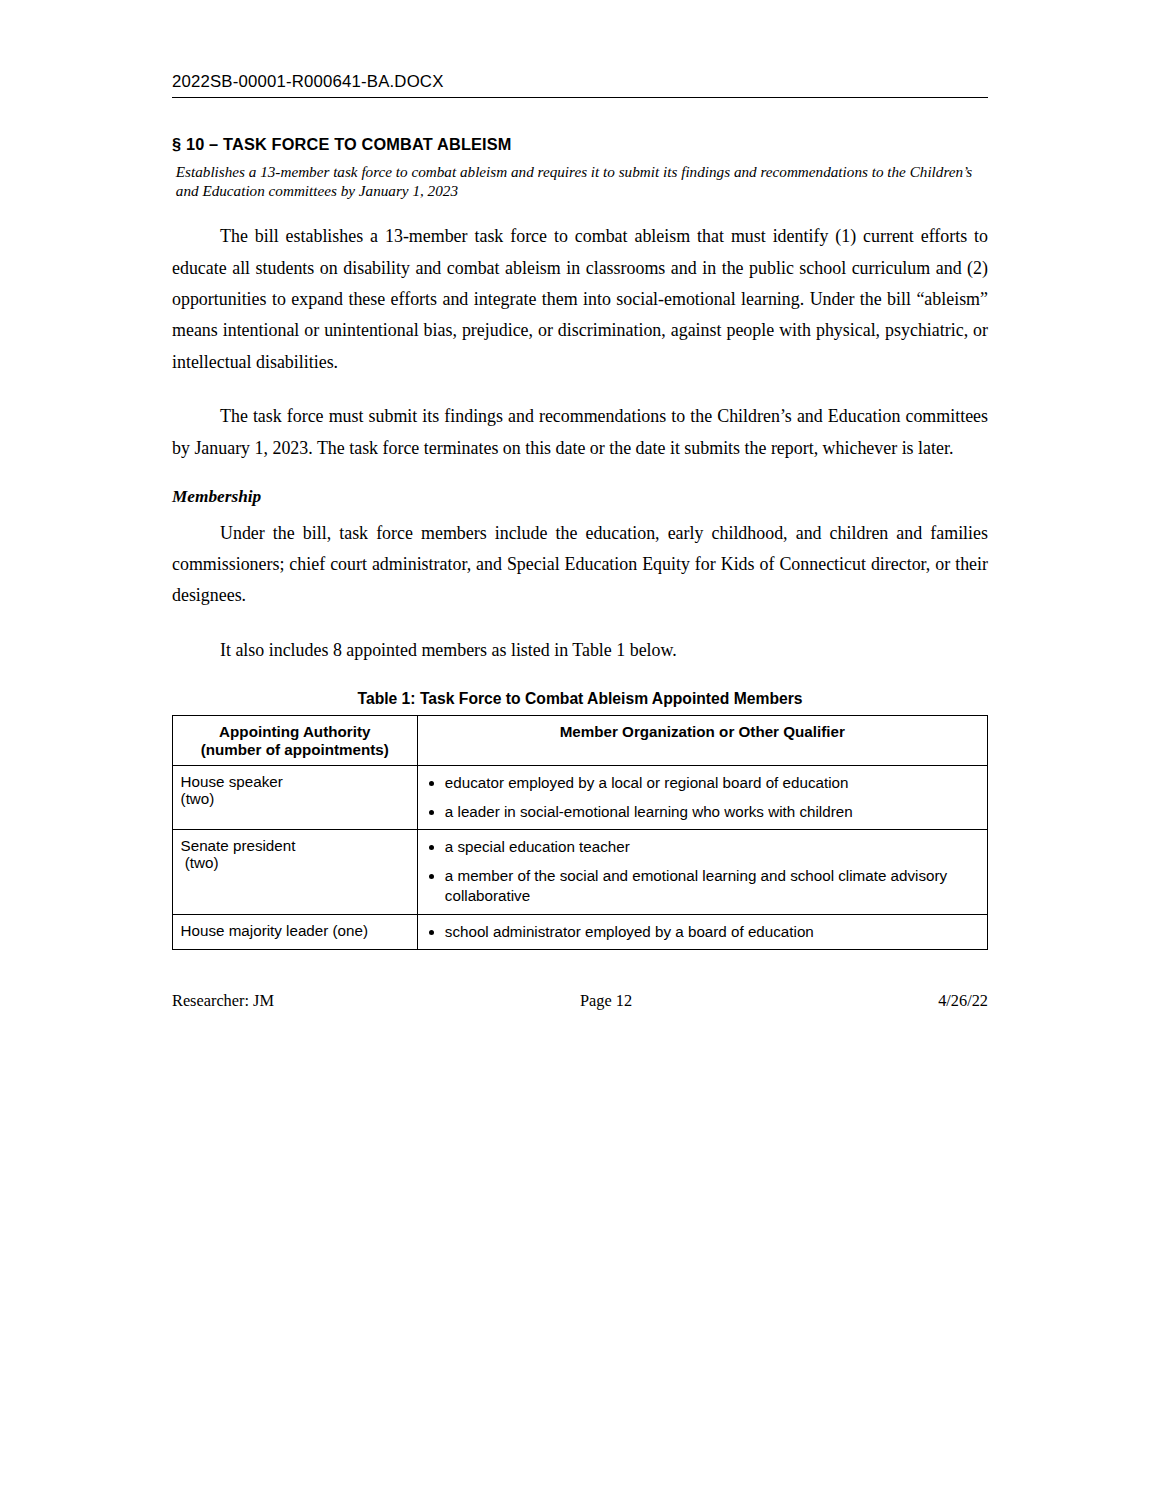2022SB-00001-R000641-BA.DOCX
§ 10 – TASK FORCE TO COMBAT ABLEISM
Establishes a 13-member task force to combat ableism and requires it to submit its findings and recommendations to the Children’s and Education committees by January 1, 2023
The bill establishes a 13-member task force to combat ableism that must identify (1) current efforts to educate all students on disability and combat ableism in classrooms and in the public school curriculum and (2) opportunities to expand these efforts and integrate them into social-emotional learning. Under the bill “ableism” means intentional or unintentional bias, prejudice, or discrimination, against people with physical, psychiatric, or intellectual disabilities.
The task force must submit its findings and recommendations to the Children’s and Education committees by January 1, 2023. The task force terminates on this date or the date it submits the report, whichever is later.
Membership
Under the bill, task force members include the education, early childhood, and children and families commissioners; chief court administrator, and Special Education Equity for Kids of Connecticut director, or their designees.
It also includes 8 appointed members as listed in Table 1 below.
Table 1: Task Force to Combat Ableism Appointed Members
| Appointing Authority (number of appointments) | Member Organization or Other Qualifier |
| --- | --- |
| House speaker (two) | educator employed by a local or regional board of education a leader in social-emotional learning who works with children |
| Senate president (two) | a special education teacher a member of the social and emotional learning and school climate advisory collaborative |
| House majority leader (one) | school administrator employed by a board of education |
Researcher: JM Page 12 4/26/22